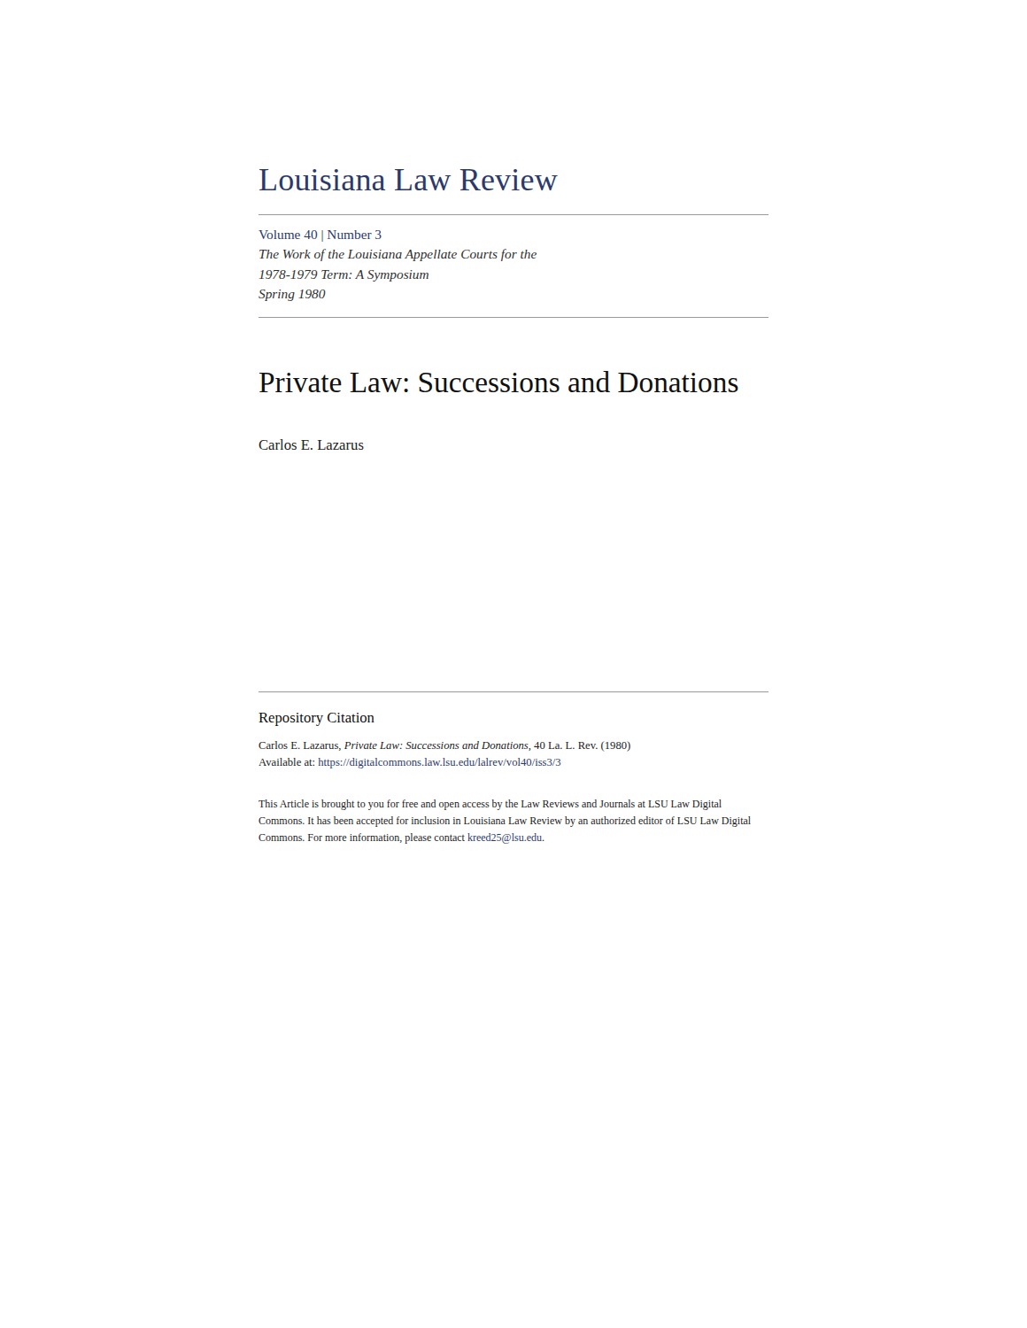Louisiana Law Review
Volume 40 | Number 3
The Work of the Louisiana Appellate Courts for the
1978-1979 Term: A Symposium
Spring 1980
Private Law: Successions and Donations
Carlos E. Lazarus
Repository Citation
Carlos E. Lazarus, Private Law: Successions and Donations, 40 La. L. Rev. (1980)
Available at: https://digitalcommons.law.lsu.edu/lalrev/vol40/iss3/3
This Article is brought to you for free and open access by the Law Reviews and Journals at LSU Law Digital Commons. It has been accepted for inclusion in Louisiana Law Review by an authorized editor of LSU Law Digital Commons. For more information, please contact kreed25@lsu.edu.